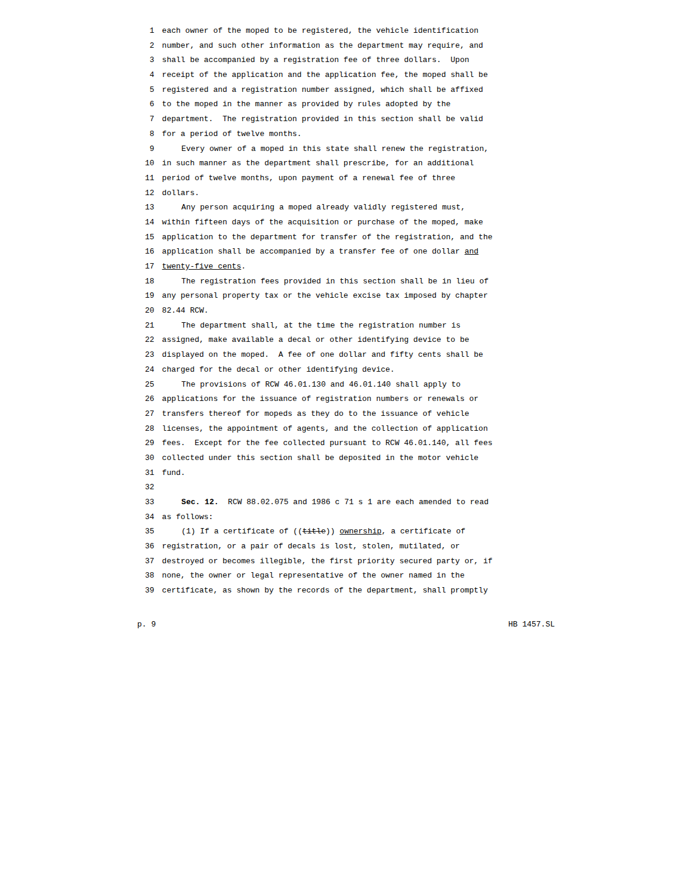each owner of the moped to be registered, the vehicle identification
number, and such other information as the department may require, and
shall be accompanied by a registration fee of three dollars. Upon
receipt of the application and the application fee, the moped shall be
registered and a registration number assigned, which shall be affixed
to the moped in the manner as provided by rules adopted by the
department. The registration provided in this section shall be valid
for a period of twelve months.
Every owner of a moped in this state shall renew the registration,
in such manner as the department shall prescribe, for an additional
period of twelve months, upon payment of a renewal fee of three
dollars.
Any person acquiring a moped already validly registered must,
within fifteen days of the acquisition or purchase of the moped, make
application to the department for transfer of the registration, and the
application shall be accompanied by a transfer fee of one dollar and
twenty-five cents.
The registration fees provided in this section shall be in lieu of
any personal property tax or the vehicle excise tax imposed by chapter
82.44 RCW.
The department shall, at the time the registration number is
assigned, make available a decal or other identifying device to be
displayed on the moped. A fee of one dollar and fifty cents shall be
charged for the decal or other identifying device.
The provisions of RCW 46.01.130 and 46.01.140 shall apply to
applications for the issuance of registration numbers or renewals or
transfers thereof for mopeds as they do to the issuance of vehicle
licenses, the appointment of agents, and the collection of application
fees. Except for the fee collected pursuant to RCW 46.01.140, all fees
collected under this section shall be deposited in the motor vehicle
fund.
Sec. 12. RCW 88.02.075 and 1986 c 71 s 1 are each amended to read
as follows:
(1) If a certificate of ((title)) ownership, a certificate of
registration, or a pair of decals is lost, stolen, mutilated, or
destroyed or becomes illegible, the first priority secured party or, if
none, the owner or legal representative of the owner named in the
certificate, as shown by the records of the department, shall promptly
p. 9 HB 1457.SL